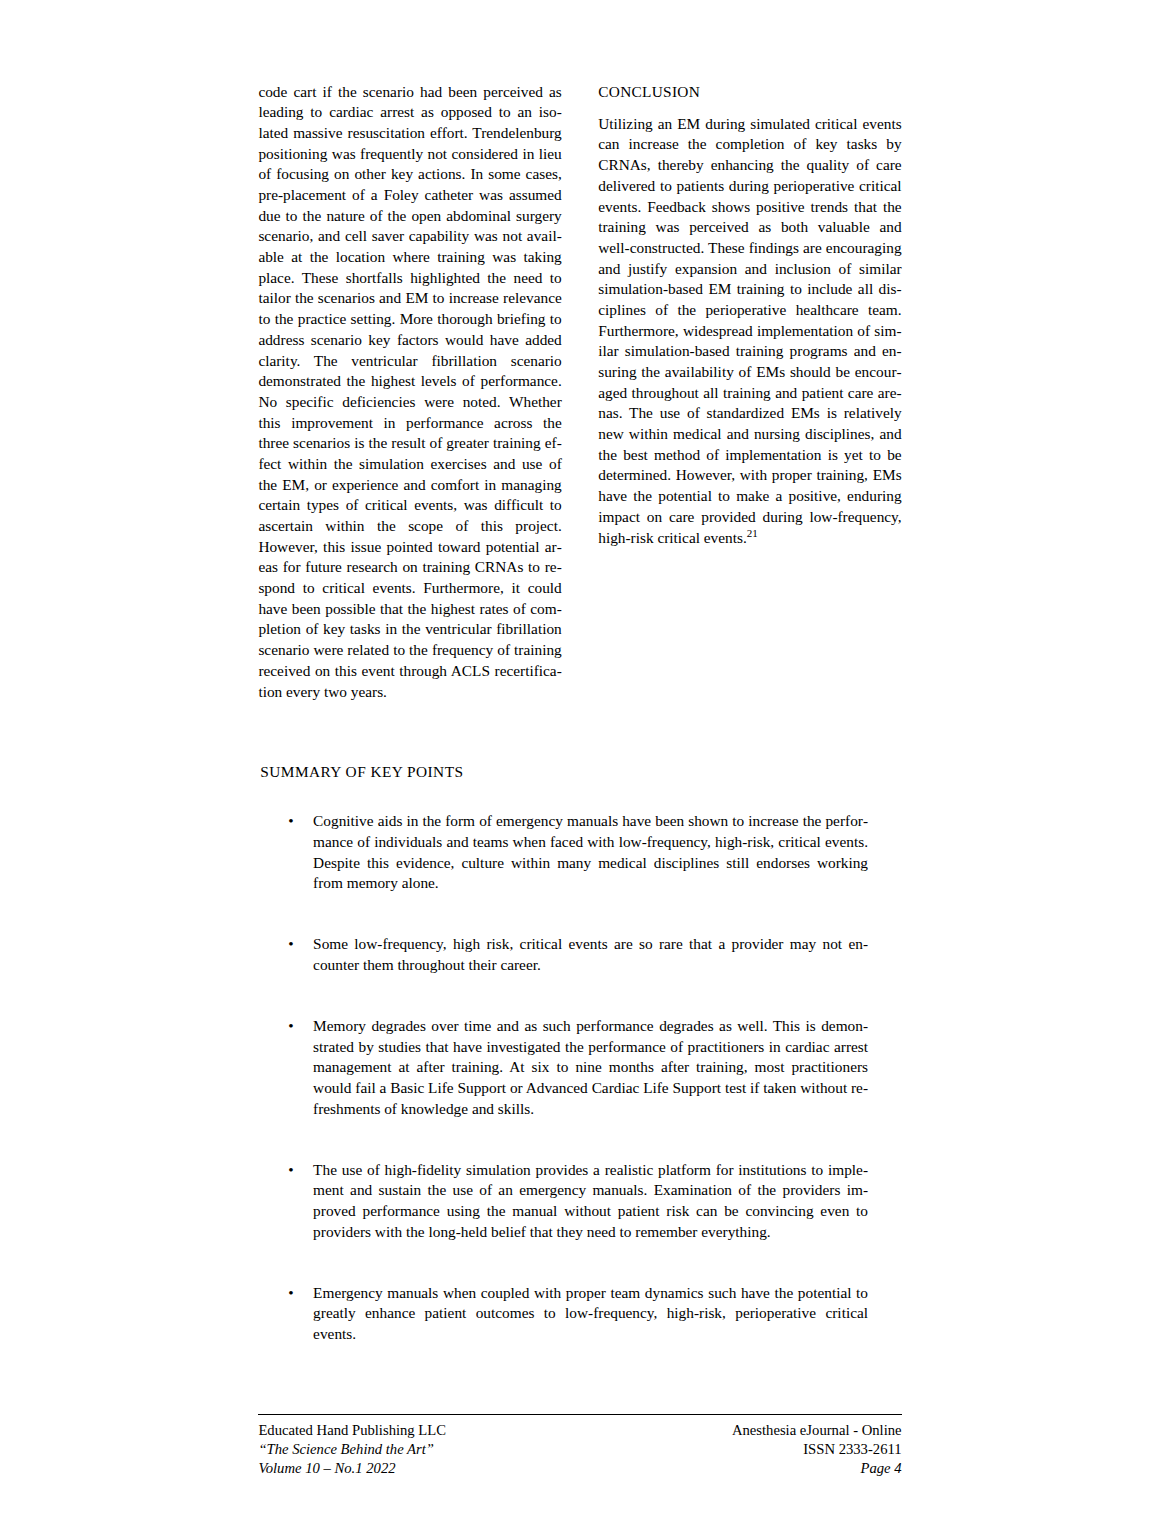code cart if the scenario had been perceived as leading to cardiac arrest as opposed to an isolated massive resuscitation effort. Trendelenburg positioning was frequently not considered in lieu of focusing on other key actions. In some cases, pre-placement of a Foley catheter was assumed due to the nature of the open abdominal surgery scenario, and cell saver capability was not available at the location where training was taking place. These shortfalls highlighted the need to tailor the scenarios and EM to increase relevance to the practice setting. More thorough briefing to address scenario key factors would have added clarity. The ventricular fibrillation scenario demonstrated the highest levels of performance. No specific deficiencies were noted. Whether this improvement in performance across the three scenarios is the result of greater training effect within the simulation exercises and use of the EM, or experience and comfort in managing certain types of critical events, was difficult to ascertain within the scope of this project. However, this issue pointed toward potential areas for future research on training CRNAs to respond to critical events. Furthermore, it could have been possible that the highest rates of completion of key tasks in the ventricular fibrillation scenario were related to the frequency of training received on this event through ACLS recertification every two years.
Conclusion
Utilizing an EM during simulated critical events can increase the completion of key tasks by CRNAs, thereby enhancing the quality of care delivered to patients during perioperative critical events. Feedback shows positive trends that the training was perceived as both valuable and well-constructed. These findings are encouraging and justify expansion and inclusion of similar simulation-based EM training to include all disciplines of the perioperative healthcare team. Furthermore, widespread implementation of similar simulation-based training programs and ensuring the availability of EMs should be encouraged throughout all training and patient care arenas. The use of standardized EMs is relatively new within medical and nursing disciplines, and the best method of implementation is yet to be determined. However, with proper training, EMs have the potential to make a positive, enduring impact on care provided during low-frequency, high-risk critical events.21
Summary of Key Points
Cognitive aids in the form of emergency manuals have been shown to increase the performance of individuals and teams when faced with low-frequency, high-risk, critical events. Despite this evidence, culture within many medical disciplines still endorses working from memory alone.
Some low-frequency, high risk, critical events are so rare that a provider may not encounter them throughout their career.
Memory degrades over time and as such performance degrades as well. This is demonstrated by studies that have investigated the performance of practitioners in cardiac arrest management at after training. At six to nine months after training, most practitioners would fail a Basic Life Support or Advanced Cardiac Life Support test if taken without refreshments of knowledge and skills.
The use of high-fidelity simulation provides a realistic platform for institutions to implement and sustain the use of an emergency manuals. Examination of the providers improved performance using the manual without patient risk can be convincing even to providers with the long-held belief that they need to remember everything.
Emergency manuals when coupled with proper team dynamics such have the potential to greatly enhance patient outcomes to low-frequency, high-risk, perioperative critical events.
Educated Hand Publishing LLC
“The Science Behind the Art”
Volume 10 – No.1 2022
Anesthesia eJournal - Online
ISSN 2333-2611
Page 4